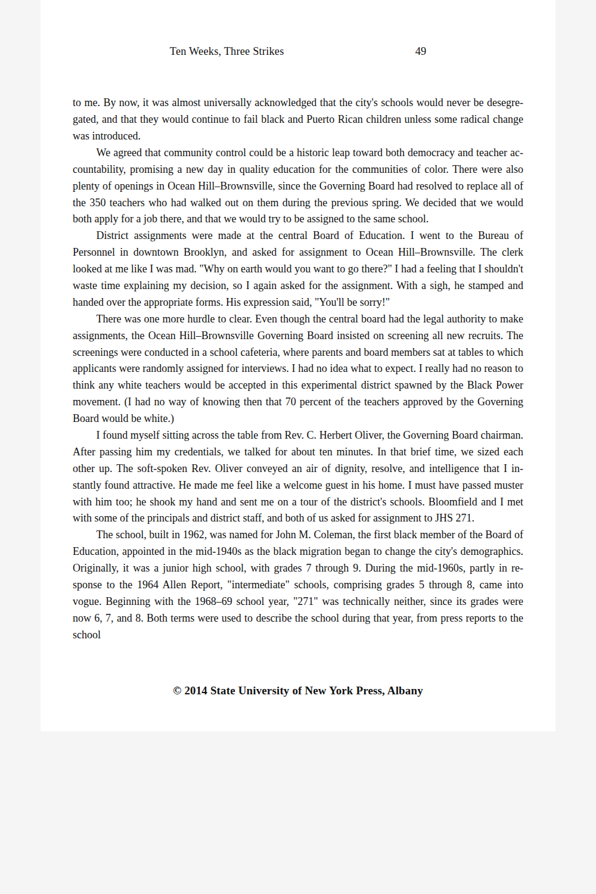Ten Weeks, Three Strikes 49
to me. By now, it was almost universally acknowledged that the city's schools would never be desegregated, and that they would continue to fail black and Puerto Rican children unless some radical change was introduced.
We agreed that community control could be a historic leap toward both democracy and teacher accountability, promising a new day in quality education for the communities of color. There were also plenty of openings in Ocean Hill–Brownsville, since the Governing Board had resolved to replace all of the 350 teachers who had walked out on them during the previous spring. We decided that we would both apply for a job there, and that we would try to be assigned to the same school.
District assignments were made at the central Board of Education. I went to the Bureau of Personnel in downtown Brooklyn, and asked for assignment to Ocean Hill–Brownsville. The clerk looked at me like I was mad. "Why on earth would you want to go there?" I had a feeling that I shouldn't waste time explaining my decision, so I again asked for the assignment. With a sigh, he stamped and handed over the appropriate forms. His expression said, "You'll be sorry!"
There was one more hurdle to clear. Even though the central board had the legal authority to make assignments, the Ocean Hill–Brownsville Governing Board insisted on screening all new recruits. The screenings were conducted in a school cafeteria, where parents and board members sat at tables to which applicants were randomly assigned for interviews. I had no idea what to expect. I really had no reason to think any white teachers would be accepted in this experimental district spawned by the Black Power movement. (I had no way of knowing then that 70 percent of the teachers approved by the Governing Board would be white.)
I found myself sitting across the table from Rev. C. Herbert Oliver, the Governing Board chairman. After passing him my credentials, we talked for about ten minutes. In that brief time, we sized each other up. The soft-spoken Rev. Oliver conveyed an air of dignity, resolve, and intelligence that I instantly found attractive. He made me feel like a welcome guest in his home. I must have passed muster with him too; he shook my hand and sent me on a tour of the district's schools. Bloomfield and I met with some of the principals and district staff, and both of us asked for assignment to JHS 271.
The school, built in 1962, was named for John M. Coleman, the first black member of the Board of Education, appointed in the mid-1940s as the black migration began to change the city's demographics. Originally, it was a junior high school, with grades 7 through 9. During the mid-1960s, partly in response to the 1964 Allen Report, "intermediate" schools, comprising grades 5 through 8, came into vogue. Beginning with the 1968–69 school year, "271" was technically neither, since its grades were now 6, 7, and 8. Both terms were used to describe the school during that year, from press reports to the school
© 2014 State University of New York Press, Albany